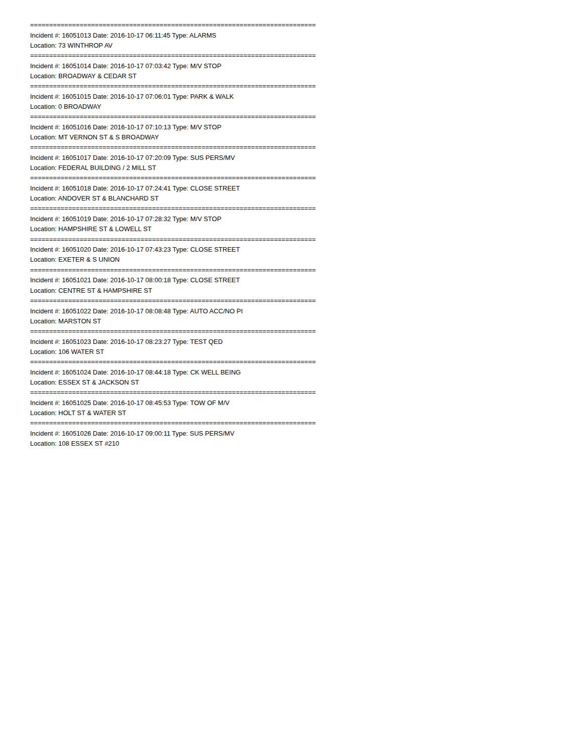===========================================================================
Incident #: 16051013 Date: 2016-10-17 06:11:45 Type: ALARMS
Location: 73 WINTHROP AV
===========================================================================
Incident #: 16051014 Date: 2016-10-17 07:03:42 Type: M/V STOP
Location: BROADWAY & CEDAR ST
===========================================================================
Incident #: 16051015 Date: 2016-10-17 07:06:01 Type: PARK & WALK
Location: 0 BROADWAY
===========================================================================
Incident #: 16051016 Date: 2016-10-17 07:10:13 Type: M/V STOP
Location: MT VERNON ST & S BROADWAY
===========================================================================
Incident #: 16051017 Date: 2016-10-17 07:20:09 Type: SUS PERS/MV
Location: FEDERAL BUILDING / 2 MILL ST
===========================================================================
Incident #: 16051018 Date: 2016-10-17 07:24:41 Type: CLOSE STREET
Location: ANDOVER ST & BLANCHARD ST
===========================================================================
Incident #: 16051019 Date: 2016-10-17 07:28:32 Type: M/V STOP
Location: HAMPSHIRE ST & LOWELL ST
===========================================================================
Incident #: 16051020 Date: 2016-10-17 07:43:23 Type: CLOSE STREET
Location: EXETER & S UNION
===========================================================================
Incident #: 16051021 Date: 2016-10-17 08:00:18 Type: CLOSE STREET
Location: CENTRE ST & HAMPSHIRE ST
===========================================================================
Incident #: 16051022 Date: 2016-10-17 08:08:48 Type: AUTO ACC/NO PI
Location: MARSTON ST
===========================================================================
Incident #: 16051023 Date: 2016-10-17 08:23:27 Type: TEST QED
Location: 106 WATER ST
===========================================================================
Incident #: 16051024 Date: 2016-10-17 08:44:18 Type: CK WELL BEING
Location: ESSEX ST & JACKSON ST
===========================================================================
Incident #: 16051025 Date: 2016-10-17 08:45:53 Type: TOW OF M/V
Location: HOLT ST & WATER ST
===========================================================================
Incident #: 16051026 Date: 2016-10-17 09:00:11 Type: SUS PERS/MV
Location: 108 ESSEX ST #210